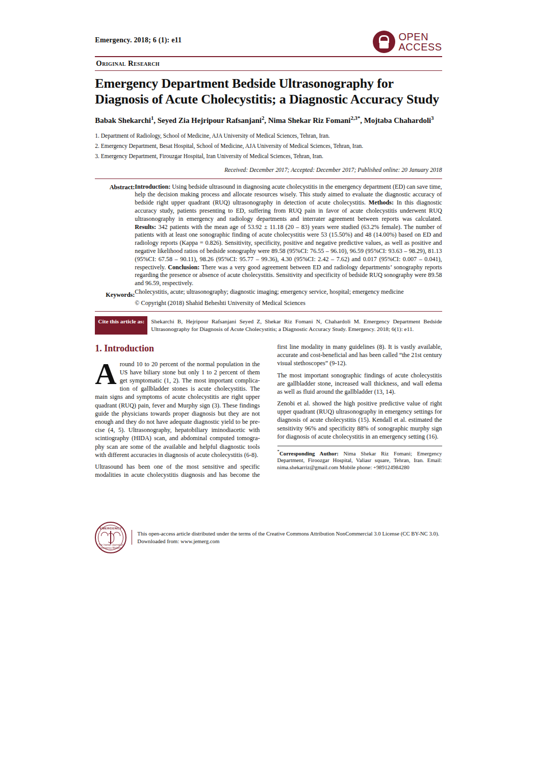Emergency. 2018; 6 (1): e11
OpenAccess
Original Research
Emergency Department Bedside Ultrasonography for Diagnosis of Acute Cholecystitis; a Diagnostic Accuracy Study
Babak Shekarchi1, Seyed Zia Hejripour Rafsanjani2, Nima Shekar Riz Fomani2,3*, Mojtaba Chahardoli3
1. Department of Radiology, School of Medicine, AJA University of Medical Sciences, Tehran, Iran.
2. Emergency Department, Besat Hospital, School of Medicine, AJA University of Medical Sciences, Tehran, Iran.
3. Emergency Department, Firouzgar Hospital, Iran University of Medical Sciences, Tehran, Iran.
Received: December 2017; Accepted: December 2017; Published online: 20 January 2018
| Abstract: | Introduction: Using bedside ultrasound in diagnosing acute cholecystitis in the emergency department (ED) can save time, help the decision making process and allocate resources wisely. This study aimed to evaluate the diagnostic accuracy of bedside right upper quadrant (RUQ) ultrasonography in detection of acute cholecystitis. Methods: In this diagnostic accuracy study, patients presenting to ED, suffering from RUQ pain in favor of acute cholecystitis underwent RUQ ultrasonography in emergency and radiology departments and interrater agreement between reports was calculated. Results: 342 patients with the mean age of 53.92 ± 11.18 (20 – 83) years were studied (63.2% female). The number of patients with at least one sonographic finding of acute cholecystitis were 53 (15.50%) and 48 (14.00%) based on ED and radiology reports (Kappa = 0.826). Sensitivity, specificity, positive and negative predictive values, as well as positive and negative likelihood ratios of bedside sonography were 89.58 (95%CI: 76.55 – 96.10), 96.59 (95%CI: 93.63 – 98.29), 81.13 (95%CI: 67.58 – 90.11), 98.26 (95%CI: 95.77 – 99.36), 4.30 (95%CI: 2.42 – 7.62) and 0.017 (95%CI: 0.007 – 0.041), respectively. Conclusion: There was a very good agreement between ED and radiology departments’ sonography reports regarding the presence or absence of acute cholecystitis. Sensitivity and specificity of bedside RUQ sonography were 89.58 and 96.59, respectively. |
| Keywords: | Cholecystitis, acute; ultrasonography; diagnostic imaging; emergency service, hospital; emergency medicine |
| | © Copyright (2018) Shahid Beheshti University of Medical Sciences |
Cite this article as:
Shekarchi B, Hejripour Rafsanjani Seyed Z, Shekar Riz Fomani N, Chahardoli M. Emergency Department Bedside Ultrasonography for Diagnosis of Acute Cholecystitis; a Diagnostic Accuracy Study. Emergency. 2018; 6(1): e11.
1. Introduction
Around 10 to 20 percent of the normal population in the US have biliary stone but only 1 to 2 percent of them get symptomatic (1, 2). The most important complication of gallbladder stones is acute cholecystitis. The main signs and symptoms of acute cholecystitis are right upper quadrant (RUQ) pain, fever and Murphy sign (3). These findings guide the physicians towards proper diagnosis but they are not enough and they do not have adequate diagnostic yield to be precise (4, 5). Ultrasonography, hepatobiliary iminodiacetic with scintiography (HIDA) scan, and abdominal computed tomography scan are some of the available and helpful diagnostic tools with different accuracies in diagnosis of acute cholecystitis (6-8).
Ultrasound has been one of the most sensitive and specific modalities in acute cholecystitis diagnosis and has become the first line modality in many guidelines (8). It is vastly available, accurate and cost-beneficial and has been called “the 21st century visual stethoscopes” (9-12).
The most important sonographic findings of acute cholecystitis are gallbladder stone, increased wall thickness, and wall edema as well as fluid around the gallbladder (13, 14).
Zenobi et al. showed the high positive predictive value of right upper quadrant (RUQ) ultrasonography in emergency settings for diagnosis of acute cholecystitis (15). Kendall et al. estimated the sensitivity 96% and specificity 88% of sonographic murphy sign for diagnosis of acute cholecystitis in an emergency setting (16).
*Corresponding Author: Nima Shekar Riz Fomani; Emergency Department, Firoozgar Hospital, Valiasr square, Tehran, Iran. Email: nima.shekarriz@gmail.com Mobile phone: +989124984280
EMERGENCY
The Iranian Journal of Emergency Medicine
This open-access article distributed under the terms of the Creative Commons Attribution NonCommercial 3.0 License (CC BY-NC 3.0).
Downloaded from: www.jemerg.com